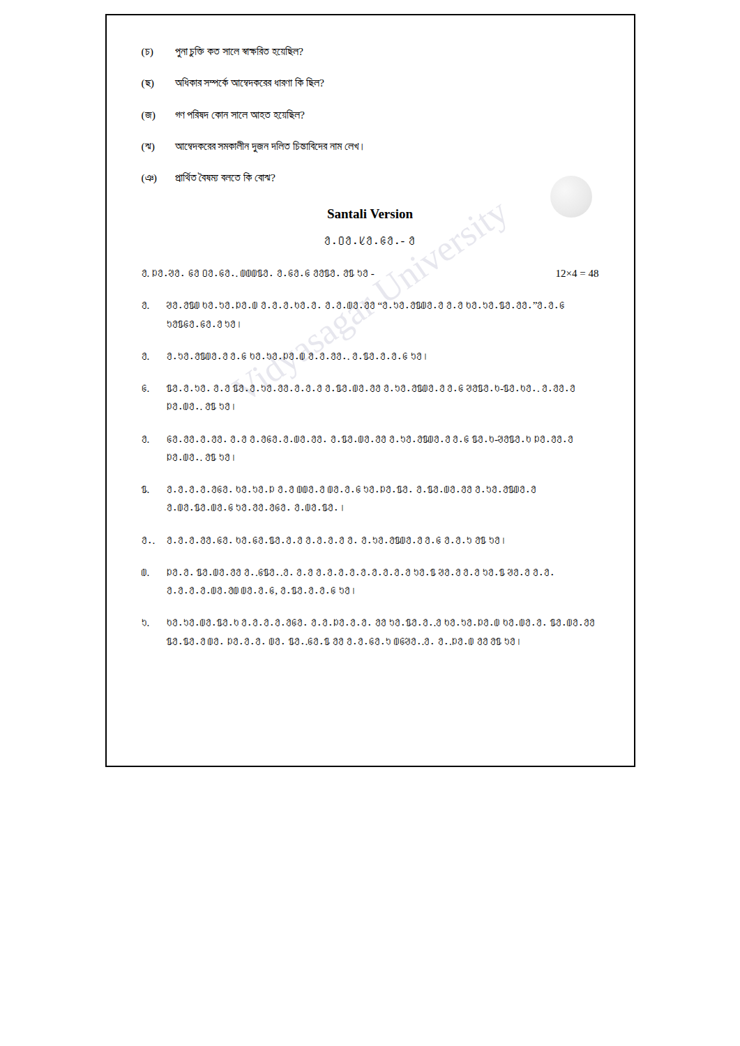Vidyasagar University
(চ) পুনা চুক্তি কত সালে স্বাক্ষরিত হয়েছিল?
(ছ) অধিকার সম্পর্কে আম্বেদকরের ধারণা কি ছিল?
(জ) গণ পরিষদ কোন সালে আহত হয়েছিল?
(ঝ) আম্বেদকরের সমকালীন দুজন দলিত চিন্তাবিদের নাম লেখ।
(ঞ) প্রার্থিত বৈষম্য বলতে কি বোঝ?
Santali Version
ᱚᱹᱛᱚᱹᱥᱚᱹᱜᱚᱹ- ᱚ
ᱚ. ᱞᱚᱹᱣᱚᱹ ᱜᱚ ᱛᱚᱹᱜᱚᱹ. ᱵᱵᱵᱯᱚᱹ ᱚᱹᱜᱚᱹᱜ ᱚᱚᱯᱚᱹ ᱚᱯ ᱩᱚ - 12×4 = 48
ᱚ. ᱣᱚᱹᱚᱯᱵ ᱠᱚᱹᱩᱚᱹᱞᱚᱹᱵ ᱚᱹᱚᱹᱚᱹᱠᱚᱹᱚᱹ ᱚᱹᱚᱹᱵᱚᱹᱚᱚ “ᱚᱹᱩᱚᱹᱚᱯᱵᱚᱹᱚ ᱚᱹᱚ ᱠᱚᱹᱩᱚᱹᱯᱚᱹᱚᱚᱹ”ᱚᱹᱚᱹᱜ ᱩᱚᱯᱜᱚᱹᱜᱚᱹᱚ ᱩᱚ।
ᱚ. ᱚᱹᱩᱚᱹᱚᱯᱵᱚᱹᱚ ᱚᱹᱜ ᱠᱚᱹᱩᱚᱹᱞᱚᱹᱵ ᱚᱹᱚᱹᱚᱚᱹ. ᱚᱹᱯᱚᱹᱚᱹᱚᱹᱜ ᱩᱚ।
ᱜ. ᱯᱚᱹᱚᱹᱩᱚᱹ ᱚᱹᱚ ᱯᱚᱹᱚᱹᱩᱚᱹᱚᱚᱹᱚᱹᱚᱹᱚ ᱚᱹᱯᱚᱹᱵᱚᱹᱚᱚ ᱚᱹᱩᱚᱹᱚᱯᱵᱚᱹᱚ ᱚᱹᱜ ᱣᱚᱯᱚᱹᱠ-ᱯᱚᱹᱠᱚᱹ. ᱚᱹᱚᱚᱹᱚ ᱞᱚᱹᱵᱚᱹ. ᱚᱯ ᱩᱚ।
ᱚ. ᱜᱚᱹᱚᱚᱹᱚᱹᱚᱚᱹ ᱚᱹᱚ ᱚᱹᱚᱜᱚᱹᱚᱹᱵᱚᱹᱚᱚᱹ ᱚᱹᱯᱚᱹᱵᱚᱹᱚᱚ ᱚᱹᱩᱚᱹᱚᱯᱵᱚᱹᱚ ᱚᱹᱜ ᱯᱚᱹᱠ-ᱣᱚᱯᱚᱹᱠ ᱞᱚᱹᱚᱚᱹᱚ ᱞᱚᱹᱵᱚᱹ. ᱚᱯ ᱩᱚ।
ᱯ. ᱚᱹᱚᱹᱚᱹᱚᱹᱚᱜᱚᱹ ᱠᱚᱹᱩᱚᱹᱞ ᱚᱹᱚ ᱵᱵᱚᱹᱚ ᱵᱚᱹᱚᱹᱜ ᱩᱚᱹᱞᱚᱹᱯᱚᱹ ᱚᱹᱯᱚᱹᱵᱚᱹᱚᱚ ᱚᱹᱩᱚᱹᱚᱯᱵᱚᱹᱚ ᱚᱹᱵᱚᱹᱯᱚᱹᱵᱚᱹᱜ ᱩᱚᱹᱚᱚᱹᱚᱜᱚᱹ ᱚᱹᱵᱚᱹᱯᱚᱹ।
ᱚᱹ. ᱚᱹᱚᱹᱚᱹᱚᱚᱹᱜᱚᱹ ᱠᱚᱹᱜᱚᱹᱯᱚᱹᱚᱹᱚ ᱚᱹᱚᱹᱚᱹᱚ ᱚᱹ ᱚᱹᱩᱚᱹᱚᱯᱵᱚᱹᱚ ᱚᱹᱜ ᱚᱹᱚᱹᱩ ᱚᱯ ᱩᱚ।
ᱵ. ᱞᱚᱹᱚᱹ ᱯᱚᱹᱵᱚᱹᱚᱚ ᱚᱹ.ᱜᱯᱚᱹ.ᱚᱹ ᱚᱹᱚ ᱚᱹᱚᱹᱚᱹᱚᱹᱚᱹᱚᱹᱚᱹᱚᱹᱚ ᱩᱚᱹᱯ ᱣᱚᱹᱚ ᱚᱹᱚ ᱩᱚᱹᱯ ᱣᱚᱹᱚ ᱚᱹᱚᱹ ᱚᱹᱚᱹᱚᱹᱚᱹᱵᱚᱹᱚᱵ ᱵᱚᱹᱚᱹᱜ, ᱚᱹᱯᱚᱹᱚᱹᱚᱹᱜ ᱩᱚ।
ᱩ. ᱠᱚᱹᱩᱚᱹᱵᱚᱹᱯᱚᱹᱠ ᱚᱹᱚᱹᱚᱹᱚᱹᱚᱜᱚᱹ ᱚᱹᱚᱹᱞᱚᱹᱚᱹᱚᱹ ᱚᱚ ᱩᱚᱹᱯᱚᱹᱚᱹ.ᱚ ᱠᱚᱹᱩᱚᱹᱞᱚᱹᱵ ᱠᱚᱹᱵᱚᱹᱚᱹ ᱯᱚᱹᱵᱚᱹᱚᱚ ᱯᱚᱹᱯᱚᱹᱚ ᱵᱚᱹ ᱞᱚᱹᱚᱹᱚᱹ ᱵᱚᱹ ᱯᱚᱹ.ᱜᱚᱹᱯ ᱚᱚ ᱚᱹᱚᱹᱜᱚᱹᱩ ᱵᱜᱣᱚᱹ.ᱚᱹ ᱚᱹ.ᱞᱚᱹᱵ ᱚᱚ ᱚᱯ ᱩᱚ।